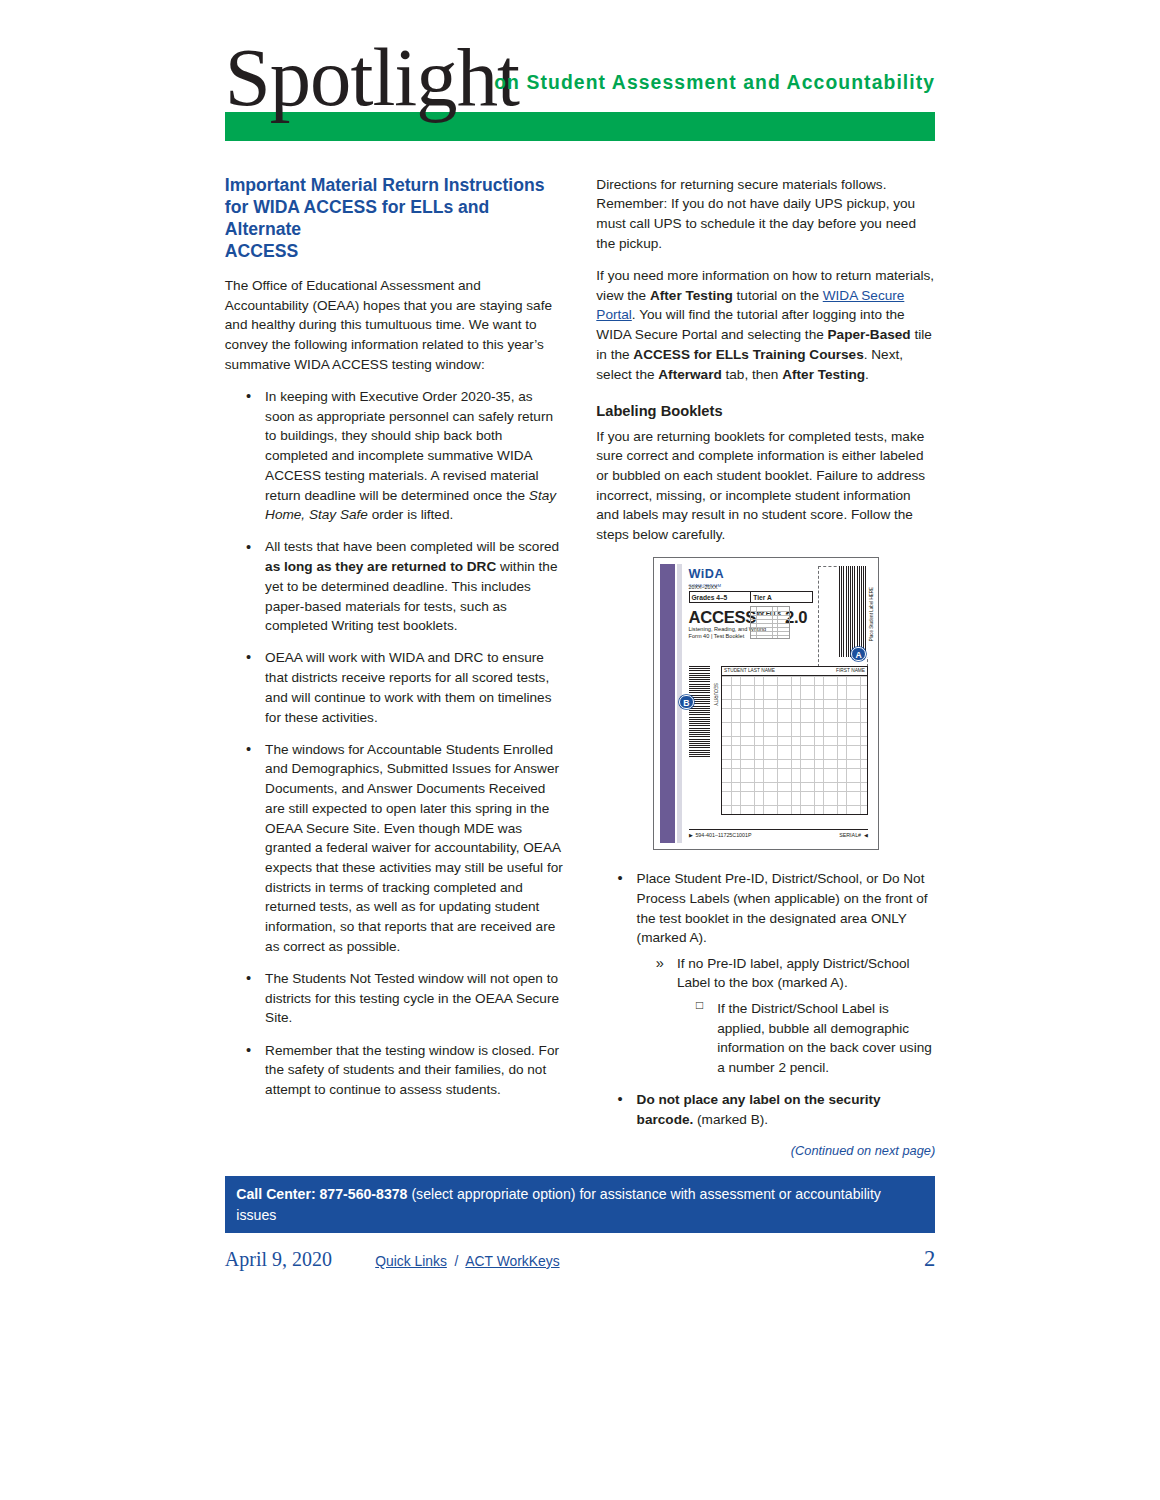Spotlight
on Student Assessment and Accountability
Important Material Return Instructions
for WIDA ACCESS for ELLs and Alternate
ACCESS
The Office of Educational Assessment and Accountability (OEAA) hopes that you are staying safe and healthy during this tumultuous time. We want to convey the following information related to this year’s summative WIDA ACCESS testing window:
In keeping with Executive Order 2020-35, as soon as appropriate personnel can safely return to buildings, they should ship back both completed and incomplete summative WIDA ACCESS testing materials. A revised material return deadline will be determined once the Stay Home, Stay Safe order is lifted.
All tests that have been completed will be scored as long as they are returned to DRC within the yet to be determined deadline. This includes paper-based materials for tests, such as completed Writing test booklets.
OEAA will work with WIDA and DRC to ensure that districts receive reports for all scored tests, and will continue to work with them on timelines for these activities.
The windows for Accountable Students Enrolled and Demographics, Submitted Issues for Answer Documents, and Answer Documents Received are still expected to open later this spring in the OEAA Secure Site. Even though MDE was granted a federal waiver for accountability, OEAA expects that these activities may still be useful for districts in terms of tracking completed and returned tests, as well as for updating student information, so that reports that are received are as correct as possible.
The Students Not Tested window will not open to districts for this testing cycle in the OEAA Secure Site.
Remember that the testing window is closed. For the safety of students and their families, do not attempt to continue to assess students.
Directions for returning secure materials follows. Remember: If you do not have daily UPS pickup, you must call UPS to schedule it the day before you need the pickup.
If you need more information on how to return materials, view the After Testing tutorial on the WIDA Secure Portal. You will find the tutorial after logging into the WIDA Secure Portal and selecting the Paper-Based tile in the ACCESS for ELLs Training Courses. Next, select the Afterward tab, then After Testing.
Labeling Booklets
If you are returning booklets for completed tests, make sure correct and complete information is either labeled or bubbled on each student booklet. Failure to address incorrect, missing, or incomplete student information and labels may result in no student score. Follow the steps below carefully.
WiDACONSORTIUM
20XX–20XX
Grades 4–5 Tier A
ACCESSfor ELLs 2.0
Listening, Reading, and Writing
Form 40 | Test Booklet
Place Student Label HERE
SECURITY
STUDENT LAST NAME FIRST NAME
594-401–11725C1001P SERIAL#
A
B
Place Student Pre-ID, District/School, or Do Not Process Labels (when applicable) on the front of the test booklet in the designated area ONLY (marked A).
If no Pre-ID label, apply District/School Label to the box (marked A).
If the District/School Label is applied, bubble all demographic information on the back cover using a number 2 pencil.
Do not place any label on the security barcode. (marked B).
(Continued on next page)
Call Center: 877-560-8378 (select appropriate option) for assistance with assessment or accountability issues
April 9, 2020
Quick Links / ACT WorkKeys
2